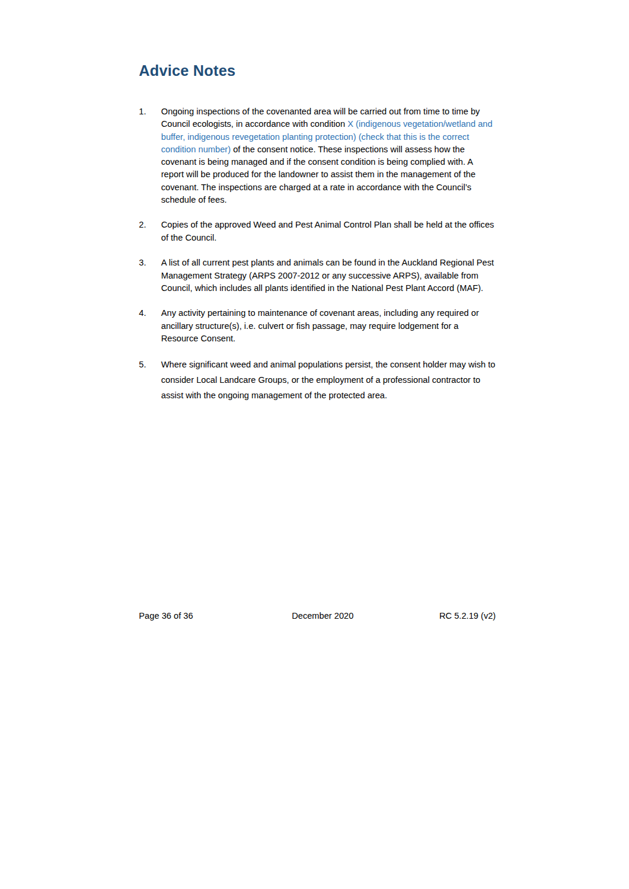Advice Notes
Ongoing inspections of the covenanted area will be carried out from time to time by Council ecologists, in accordance with condition X (indigenous vegetation/wetland and buffer, indigenous revegetation planting protection) (check that this is the correct condition number) of the consent notice. These inspections will assess how the covenant is being managed and if the consent condition is being complied with. A report will be produced for the landowner to assist them in the management of the covenant. The inspections are charged at a rate in accordance with the Council’s schedule of fees.
Copies of the approved Weed and Pest Animal Control Plan shall be held at the offices of the Council.
A list of all current pest plants and animals can be found in the Auckland Regional Pest Management Strategy (ARPS 2007-2012 or any successive ARPS), available from Council, which includes all plants identified in the National Pest Plant Accord (MAF).
Any activity pertaining to maintenance of covenant areas, including any required or ancillary structure(s), i.e. culvert or fish passage, may require lodgement for a Resource Consent.
Where significant weed and animal populations persist, the consent holder may wish to consider Local Landcare Groups, or the employment of a professional contractor to assist with the ongoing management of the protected area.
Page 36 of 36 December 2020 RC 5.2.19 (v2)